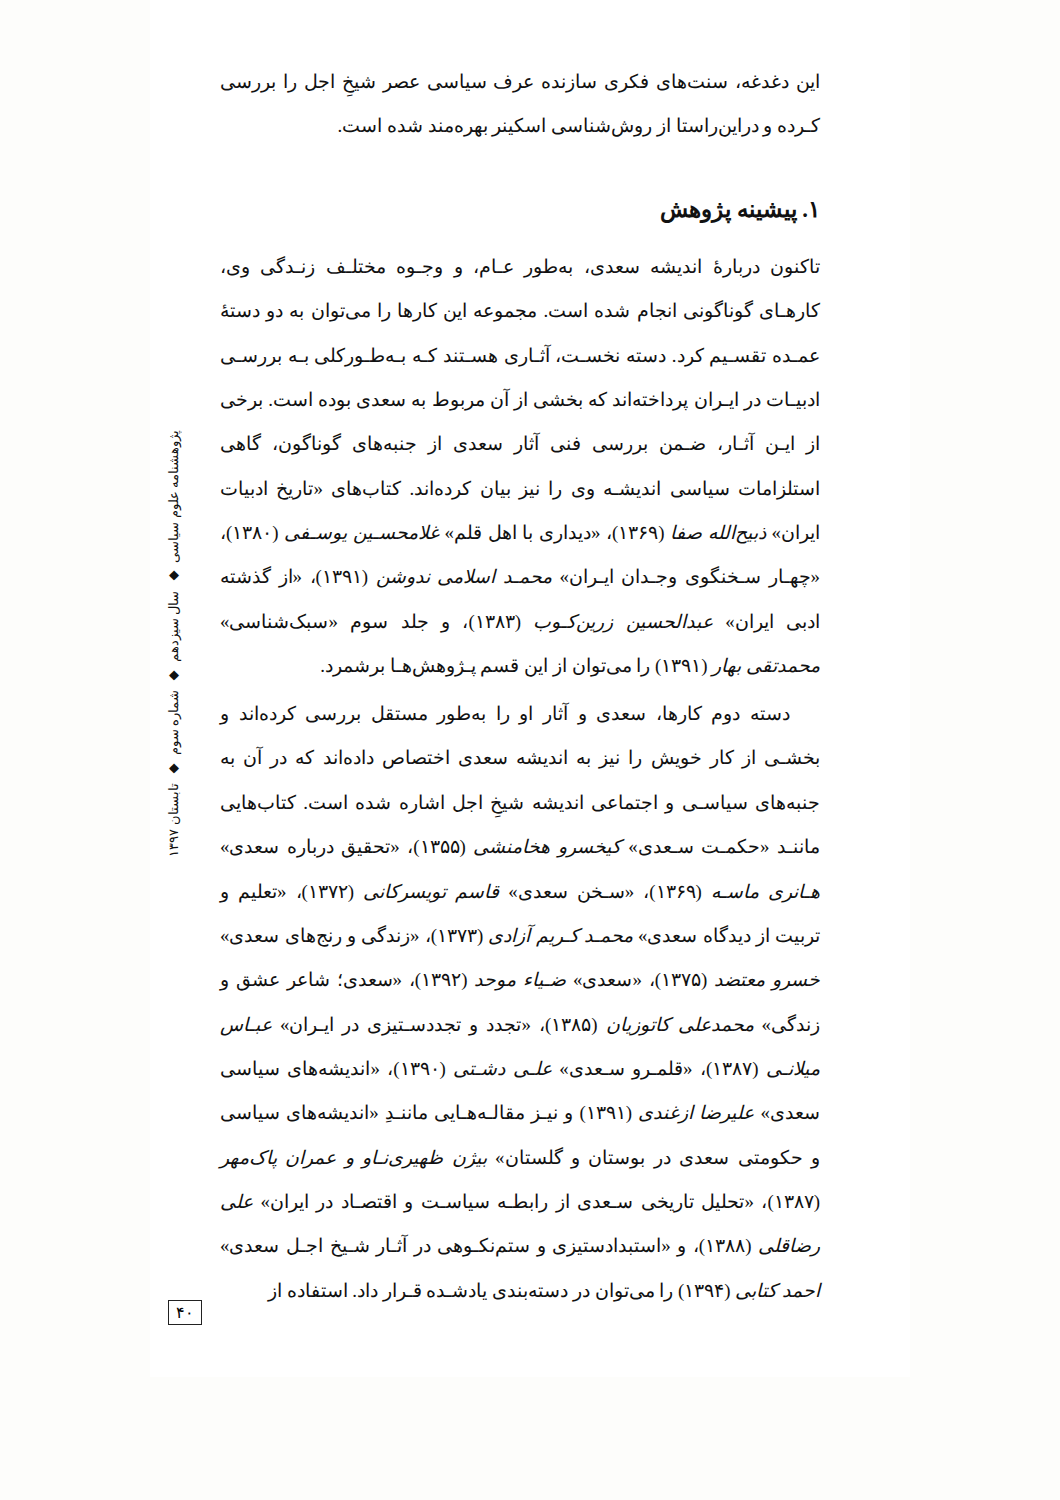این دغدغه، سنت‌های فکری سازنده عرف سیاسی عصر شیخِ اجل را بررسی کـرده و دراین‌راستا از روش‌شناسی اسکینر بهره‌مند شده است.
۱. پیشینه پژوهش
تاکنون دربارۀ اندیشه سعدی، به‌طور عـام، و وجـوه مختلـف زنـدگی وی، کارهـای گوناگونی انجام شده است. مجموعه این کارها را می‌توان به دو دستۀ عمـده تقسـیم کرد. دسته نخسـت، آثـاری هسـتند کـه بـه‌طـورکلی بـه بررسـی ادبیـات در ایـران پرداخته‌اند که بخشی از آن مربوط به سعدی بوده است. برخی از ایـن آثـار، ضـمن بررسی فنی آثار سعدی از جنبه‌های گوناگون، گاهی استلزامات سیاسی اندیشـه وی را نیز بیان کرده‌اند. کتاب‌های «تاریخ ادبیات ایران» ذبیح‌الله صفا (۱۳۶۹)، «دیداری با اهل قلم» غلامحسـین یوسـفی (۱۳۸۰)، «چهـار سـخنگوی وجـدان ایـران» محمـد اسلامی ندوشن (۱۳۹۱)، «از گذشته ادبی ایران» عبدالحسین زرین‌کـوب (۱۳۸۳)، و جلد سوم «سبک‌شناسی» محمدتقی بهار (۱۳۹۱) را می‌توان از این قسم پـژوهش‌هـا برشمرد.
دسته دوم کارها، سعدی و آثار او را به‌طور مستقل بررسی کرده‌اند و بخشـی از کار خویش را نیز به اندیشه سعدی اختصاص داده‌اند که در آن به جنبه‌های سیاسـی و اجتماعی اندیشه شیخِ اجل اشاره شده است. کتاب‌هایی ماننـد «حکمـت سـعدی» کیخسرو هخامنشی (۱۳۵۵)، «تحقیق درباره سعدی» هـانری ماسـه (۱۳۶۹)، «سـخن سعدی» قاسم تویسرکانی (۱۳۷۲)، «تعلیم و تربیت از دیدگاه سعدی» محمـد کـریم آزادی (۱۳۷۳)، «زندگی و رنج‌های سعدی» خسرو معتضد (۱۳۷۵)، «سعدی» ضـیاء موحد (۱۳۹۲)، «سعدی؛ شاعر عشق و زندگی» محمدعلی کاتوزیان (۱۳۸۵)، «تجدد و تجددسـتیزی در ایـران» عبـاس میلانـی (۱۳۸۷)، «قلمـرو سـعدی» علـی دشـتی (۱۳۹۰)، «اندیشه‌های سیاسی سعدی» علیرضا ازغندی (۱۳۹۱) و نیـز مقالـه‌هـایی ماننـدِ «اندیشه‌های سیاسی و حکومتی سعدی در بوستان و گلستان» بیژن ظهیری‌نـاو و عمران پاک‌مهر (۱۳۸۷)، «تحلیل تاریخی سـعدی از رابطـه سیاسـت و اقتصـاد در ایران» علی رضاقلی (۱۳۸۸)، و «استبدادستیزی و ستم‌نکـوهی در آثـار شـیخ اجـل سعدی» احمد کتابی (۱۳۹۴) را می‌توان در دسته‌بندی یادشـده قـرار داد. استفاده از
پژوهشنامه علوم سیاسی ◆ سال سیزدهم ◆ شماره سوم ◆ تابستان ۱۳۹۷
۴۰